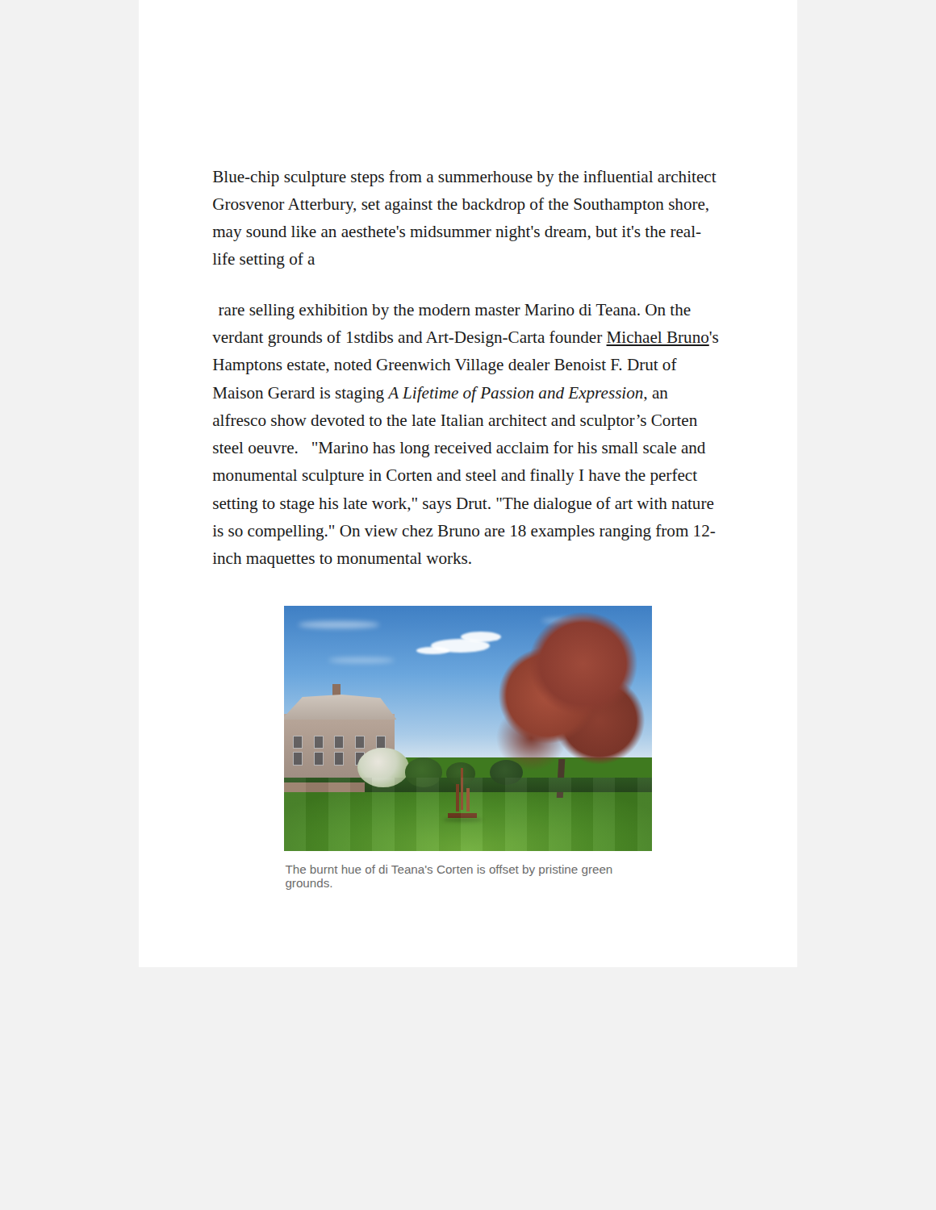Blue-chip sculpture steps from a summerhouse by the influential architect Grosvenor Atterbury, set against the backdrop of the Southampton shore, may sound like an aesthete's midsummer night's dream, but it's the real-life setting of a
rare selling exhibition by the modern master Marino di Teana. On the verdant grounds of 1stdibs and Art-Design-Carta founder Michael Bruno's Hamptons estate, noted Greenwich Village dealer Benoist F. Drut of Maison Gerard is staging A Lifetime of Passion and Expression, an alfresco show devoted to the late Italian architect and sculptor’s Corten steel oeuvre. "Marino has long received acclaim for his small scale and monumental sculpture in Corten and steel and finally I have the perfect setting to stage his late work," says Drut. "The dialogue of art with nature is so compelling." On view chez Bruno are 18 examples ranging from 12-inch maquettes to monumental works.
The burnt hue of di Teana's Corten is offset by pristine green grounds.